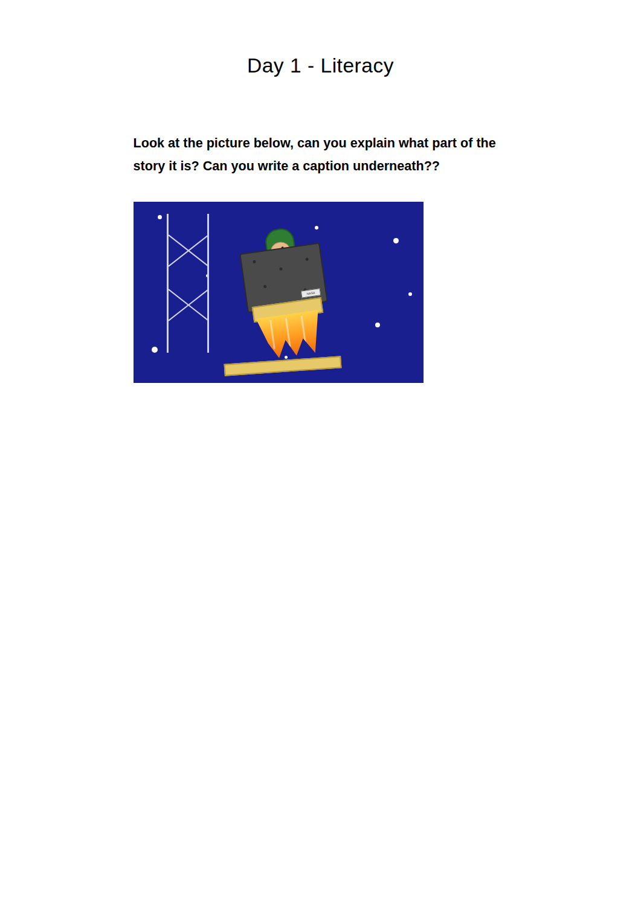Day 1 - Literacy
Look at the picture below, can you explain what part of the story it is? Can you write a caption underneath??
NASA